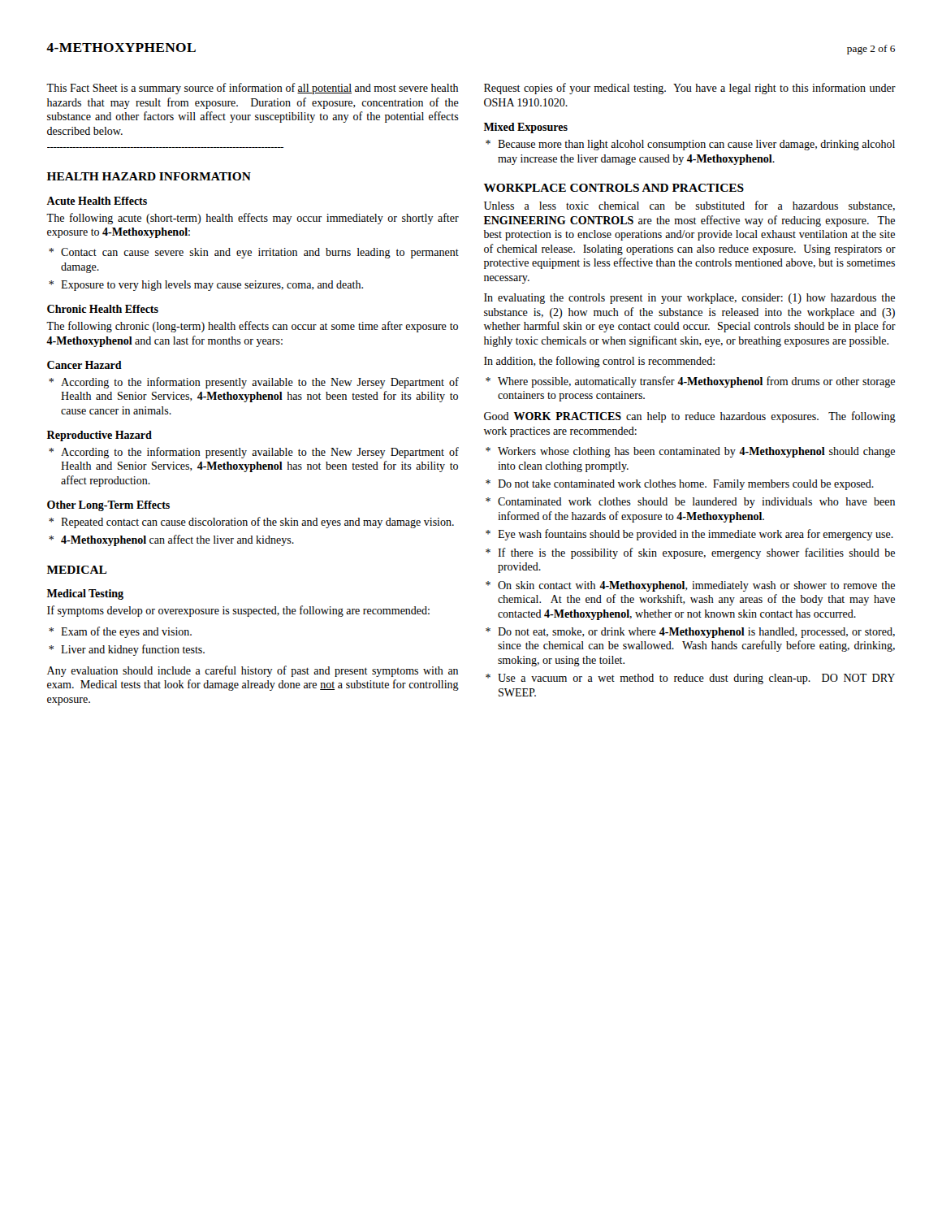4-METHOXYPHENOL
page 2 of 6
This Fact Sheet is a summary source of information of all potential and most severe health hazards that may result from exposure. Duration of exposure, concentration of the substance and other factors will affect your susceptibility to any of the potential effects described below.
--------------------------------------------------------------------------
HEALTH HAZARD INFORMATION
Acute Health Effects
The following acute (short-term) health effects may occur immediately or shortly after exposure to 4-Methoxyphenol:
Contact can cause severe skin and eye irritation and burns leading to permanent damage.
Exposure to very high levels may cause seizures, coma, and death.
Chronic Health Effects
The following chronic (long-term) health effects can occur at some time after exposure to 4-Methoxyphenol and can last for months or years:
Cancer Hazard
According to the information presently available to the New Jersey Department of Health and Senior Services, 4-Methoxyphenol has not been tested for its ability to cause cancer in animals.
Reproductive Hazard
According to the information presently available to the New Jersey Department of Health and Senior Services, 4-Methoxyphenol has not been tested for its ability to affect reproduction.
Other Long-Term Effects
Repeated contact can cause discoloration of the skin and eyes and may damage vision.
4-Methoxyphenol can affect the liver and kidneys.
MEDICAL
Medical Testing
If symptoms develop or overexposure is suspected, the following are recommended:
Exam of the eyes and vision.
Liver and kidney function tests.
Any evaluation should include a careful history of past and present symptoms with an exam. Medical tests that look for damage already done are not a substitute for controlling exposure.
Request copies of your medical testing. You have a legal right to this information under OSHA 1910.1020.
Mixed Exposures
Because more than light alcohol consumption can cause liver damage, drinking alcohol may increase the liver damage caused by 4-Methoxyphenol.
WORKPLACE CONTROLS AND PRACTICES
Unless a less toxic chemical can be substituted for a hazardous substance, ENGINEERING CONTROLS are the most effective way of reducing exposure. The best protection is to enclose operations and/or provide local exhaust ventilation at the site of chemical release. Isolating operations can also reduce exposure. Using respirators or protective equipment is less effective than the controls mentioned above, but is sometimes necessary.
In evaluating the controls present in your workplace, consider: (1) how hazardous the substance is, (2) how much of the substance is released into the workplace and (3) whether harmful skin or eye contact could occur. Special controls should be in place for highly toxic chemicals or when significant skin, eye, or breathing exposures are possible.
In addition, the following control is recommended:
Where possible, automatically transfer 4-Methoxyphenol from drums or other storage containers to process containers.
Good WORK PRACTICES can help to reduce hazardous exposures. The following work practices are recommended:
Workers whose clothing has been contaminated by 4-Methoxyphenol should change into clean clothing promptly.
Do not take contaminated work clothes home. Family members could be exposed.
Contaminated work clothes should be laundered by individuals who have been informed of the hazards of exposure to 4-Methoxyphenol.
Eye wash fountains should be provided in the immediate work area for emergency use.
If there is the possibility of skin exposure, emergency shower facilities should be provided.
On skin contact with 4-Methoxyphenol, immediately wash or shower to remove the chemical. At the end of the workshift, wash any areas of the body that may have contacted 4-Methoxyphenol, whether or not known skin contact has occurred.
Do not eat, smoke, or drink where 4-Methoxyphenol is handled, processed, or stored, since the chemical can be swallowed. Wash hands carefully before eating, drinking, smoking, or using the toilet.
Use a vacuum or a wet method to reduce dust during clean-up. DO NOT DRY SWEEP.